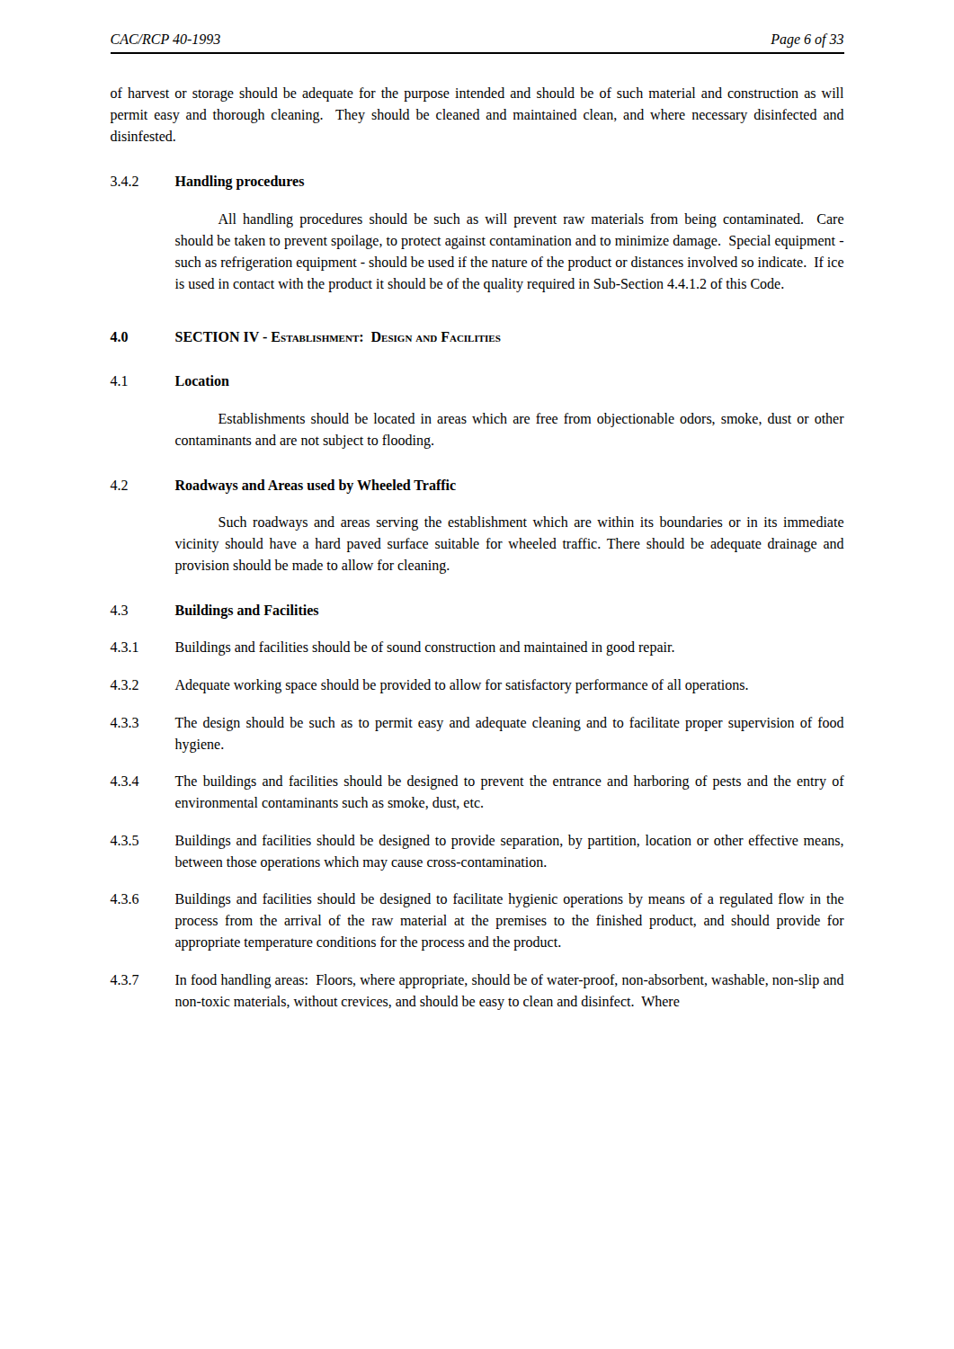CAC/RCP 40-1993 Page 6 of 33
of harvest or storage should be adequate for the purpose intended and should be of such material and construction as will permit easy and thorough cleaning. They should be cleaned and maintained clean, and where necessary disinfected and disinfested.
3.4.2 Handling procedures
All handling procedures should be such as will prevent raw materials from being contaminated. Care should be taken to prevent spoilage, to protect against contamination and to minimize damage. Special equipment - such as refrigeration equipment - should be used if the nature of the product or distances involved so indicate. If ice is used in contact with the product it should be of the quality required in Sub-Section 4.4.1.2 of this Code.
4.0 SECTION IV - Establishment: Design and Facilities
4.1 Location
Establishments should be located in areas which are free from objectionable odors, smoke, dust or other contaminants and are not subject to flooding.
4.2 Roadways and Areas used by Wheeled Traffic
Such roadways and areas serving the establishment which are within its boundaries or in its immediate vicinity should have a hard paved surface suitable for wheeled traffic. There should be adequate drainage and provision should be made to allow for cleaning.
4.3 Buildings and Facilities
4.3.1 Buildings and facilities should be of sound construction and maintained in good repair.
4.3.2 Adequate working space should be provided to allow for satisfactory performance of all operations.
4.3.3 The design should be such as to permit easy and adequate cleaning and to facilitate proper supervision of food hygiene.
4.3.4 The buildings and facilities should be designed to prevent the entrance and harboring of pests and the entry of environmental contaminants such as smoke, dust, etc.
4.3.5 Buildings and facilities should be designed to provide separation, by partition, location or other effective means, between those operations which may cause cross-contamination.
4.3.6 Buildings and facilities should be designed to facilitate hygienic operations by means of a regulated flow in the process from the arrival of the raw material at the premises to the finished product, and should provide for appropriate temperature conditions for the process and the product.
4.3.7 In food handling areas: Floors, where appropriate, should be of water-proof, non-absorbent, washable, non-slip and non-toxic materials, without crevices, and should be easy to clean and disinfect. Where